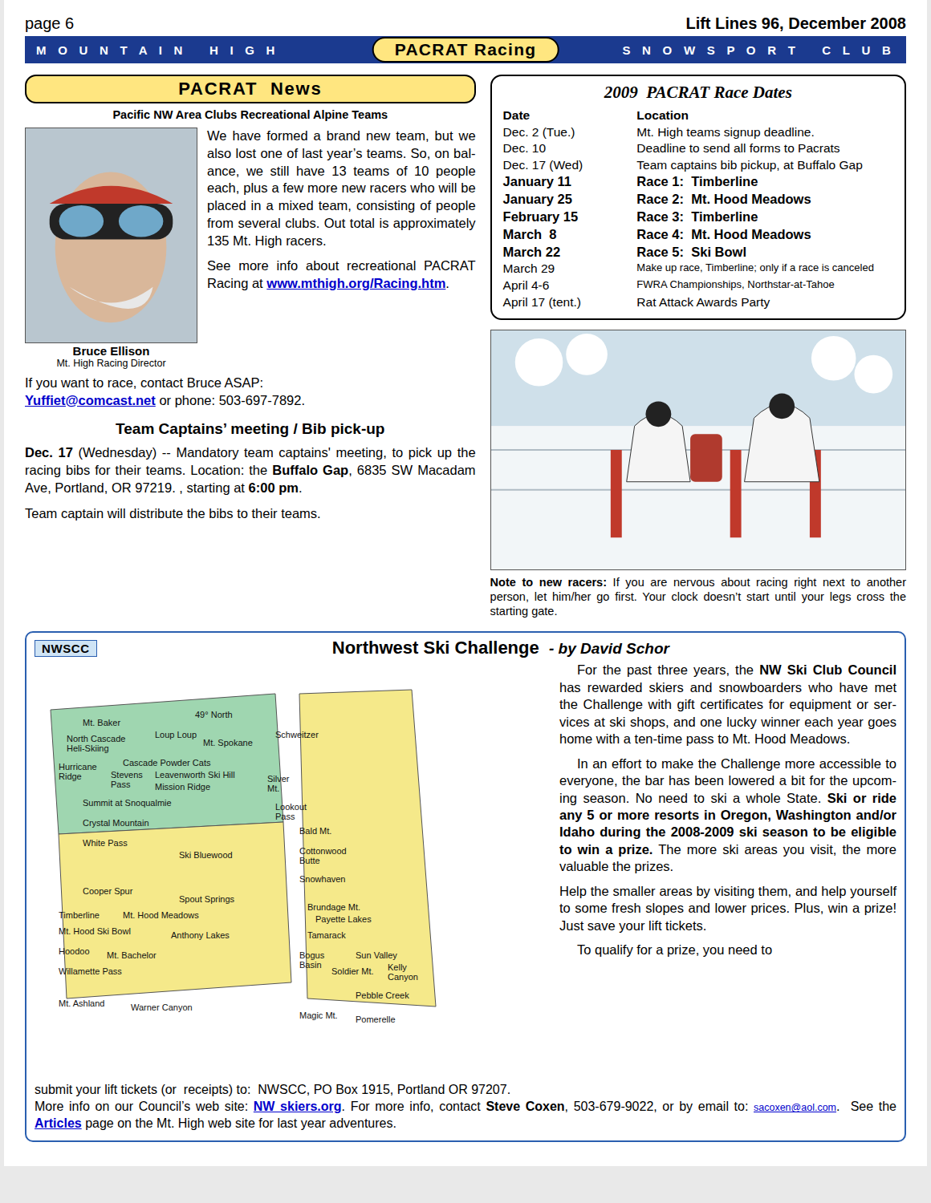page 6
Lift Lines 96, December 2008
M O U N T A I N H I G H
PACRAT Racing
S N O W S P O R T C L U B
PACRAT News
Pacific NW Area Clubs Recreational Alpine Teams
Bruce Ellison
Mt. High Racing Director
We have formed a brand new team, but we also lost one of last year’s teams. So, on balance, we still have 13 teams of 10 people each, plus a few more new racers who will be placed in a mixed team, consisting of people from several clubs. Out total is approximately 135 Mt. High racers.
See more info about recreational PACRAT Racing at www.mthigh.org/Racing.htm.
If you want to race, contact Bruce ASAP:
Yuffiet@comcast.net or phone: 503-697-7892.
Team Captains’ meeting / Bib pick-up
Dec. 17 (Wednesday) -- Mandatory team captains' meeting, to pick up the racing bibs for their teams. Location: the Buffalo Gap, 6835 SW Macadam Ave, Portland, OR 97219. , starting at 6:00 pm.
Team captain will distribute the bibs to their teams.
2009 PACRAT Race Dates
| Date | Location |
| Dec. 2 (Tue.) | Mt. High teams signup deadline. |
| Dec. 10 | Deadline to send all forms to Pacrats |
| Dec. 17 (Wed) | Team captains bib pickup, at Buffalo Gap |
| January 11 | Race 1: Timberline |
| January 25 | Race 2: Mt. Hood Meadows |
| February 15 | Race 3: Timberline |
| March 8 | Race 4: Mt. Hood Meadows |
| March 22 | Race 5: Ski Bowl |
| March 29 | Make up race, Timberline; only if a race is canceled |
| April 4-6 | FWRA Championships, Northstar-at-Tahoe |
| April 17 (tent.) | Rat Attack Awards Party |
Note to new racers: If you are nervous about racing right next to another person, let him/her go first. Your clock doesn’t start until your legs cross the starting gate.
NWSCC
Northwest Ski Challenge - by David Schor
For the past three years, the NW Ski Club Council has rewarded skiers and snowboarders who have met the Challenge with gift certificates for equipment or services at ski shops, and one lucky winner each year goes home with a ten-time pass to Mt. Hood Meadows.
In an effort to make the Challenge more accessible to everyone, the bar has been lowered a bit for the upcoming season. No need to ski a whole State. Ski or ride any 5 or more resorts in Oregon, Washington and/or Idaho during the 2008-2009 ski season to be eligible to win a prize. The more ski areas you visit, the more valuable the prizes.
Help the smaller areas by visiting them, and help yourself to some fresh slopes and lower prices. Plus, win a prize! Just save your lift tickets.
To qualify for a prize, you need to
submit your lift tickets (or receipts) to: NWSCC, PO Box 1915, Portland OR 97207.
More info on our Council’s web site: NW skiers.org. For more info, contact Steve Coxen, 503-679-9022, or by email to: sacoxen@aol.com. See the Articles page on the Mt. High web site for last year adventures.